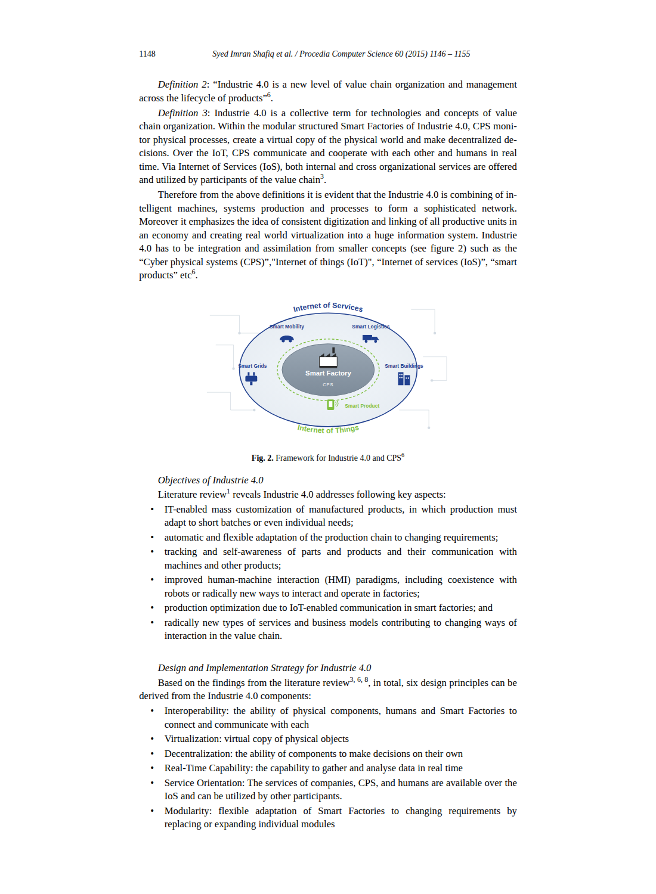1148 Syed Imran Shafiq et al. / Procedia Computer Science 60 (2015) 1146 – 1155
Definition 2: “Industrie 4.0 is a new level of value chain organization and management across the lifecycle of products”6.
Definition 3: Industrie 4.0 is a collective term for technologies and concepts of value chain organization. Within the modular structured Smart Factories of Industrie 4.0, CPS monitor physical processes, create a virtual copy of the physical world and make decentralized decisions. Over the IoT, CPS communicate and cooperate with each other and humans in real time. Via Internet of Services (IoS), both internal and cross organizational services are offered and utilized by participants of the value chain3.
Therefore from the above definitions it is evident that the Industrie 4.0 is combining of intelligent machines, systems production and processes to form a sophisticated network. Moreover it emphasizes the idea of consistent digitization and linking of all productive units in an economy and creating real world virtualization into a huge information system. Industrie 4.0 has to be integration and assimilation from smaller concepts (see figure 2) such as the “Cyber physical systems (CPS)”,"Internet of things (IoT)", “Internet of services (IoS)”, “smart products” etc6.
Smart Factory CPS Internet of Services Internet of Things Smart Mobility Smart Logistics Smart Grids Smart Buildings Smart Product
Fig. 2. Framework for Industrie 4.0 and CPS6
Objectives of Industrie 4.0
Literature review1 reveals Industrie 4.0 addresses following key aspects:
IT-enabled mass customization of manufactured products, in which production must adapt to short batches or even individual needs;
automatic and flexible adaptation of the production chain to changing requirements;
tracking and self-awareness of parts and products and their communication with machines and other products;
improved human-machine interaction (HMI) paradigms, including coexistence with robots or radically new ways to interact and operate in factories;
production optimization due to IoT-enabled communication in smart factories; and
radically new types of services and business models contributing to changing ways of interaction in the value chain.
Design and Implementation Strategy for Industrie 4.0
Based on the findings from the literature review3, 6, 8, in total, six design principles can be derived from the Industrie 4.0 components:
Interoperability: the ability of physical components, humans and Smart Factories to connect and communicate with each
Virtualization: virtual copy of physical objects
Decentralization: the ability of components to make decisions on their own
Real-Time Capability: the capability to gather and analyse data in real time
Service Orientation: The services of companies, CPS, and humans are available over the IoS and can be utilized by other participants.
Modularity: flexible adaptation of Smart Factories to changing requirements by replacing or expanding individual modules